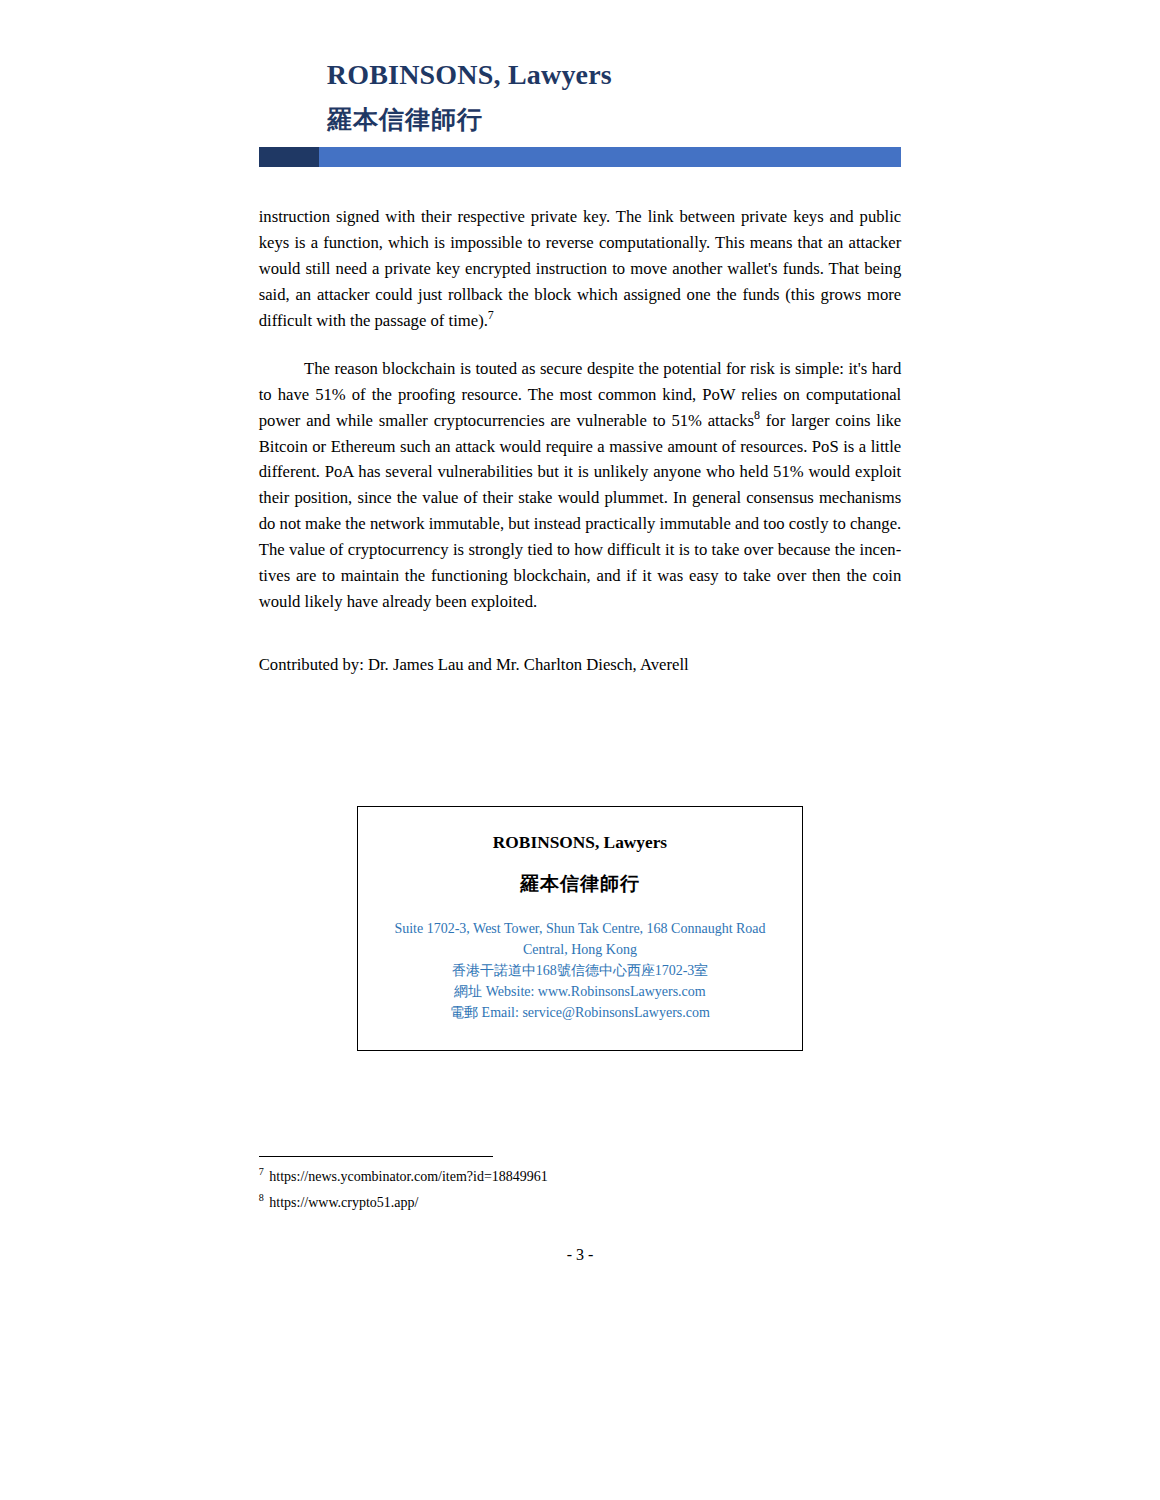ROBINSONS, Lawyers
羅本信律師行
instruction signed with their respective private key. The link between private keys and public keys is a function, which is impossible to reverse computationally. This means that an attacker would still need a private key encrypted instruction to move another wallet's funds. That being said, an attacker could just rollback the block which assigned one the funds (this grows more difficult with the passage of time).7
The reason blockchain is touted as secure despite the potential for risk is simple: it's hard to have 51% of the proofing resource. The most common kind, PoW relies on computational power and while smaller cryptocurrencies are vulnerable to 51% attacks8 for larger coins like Bitcoin or Ethereum such an attack would require a massive amount of resources. PoS is a little different. PoA has several vulnerabilities but it is unlikely anyone who held 51% would exploit their position, since the value of their stake would plummet. In general consensus mechanisms do not make the network immutable, but instead practically immutable and too costly to change. The value of cryptocurrency is strongly tied to how difficult it is to take over because the incentives are to maintain the functioning blockchain, and if it was easy to take over then the coin would likely have already been exploited.
Contributed by: Dr. James Lau and Mr. Charlton Diesch, Averell
ROBINSONS, Lawyers
羅本信律師行
Suite 1702-3, West Tower, Shun Tak Centre, 168 Connaught Road Central, Hong Kong
香港干諾道中168號信德中心西座1702-3室
網址 Website: www.RobinsonsLawyers.com
電郵 Email: service@RobinsonsLawyers.com
7 https://news.ycombinator.com/item?id=18849961
8 https://www.crypto51.app/
- 3 -